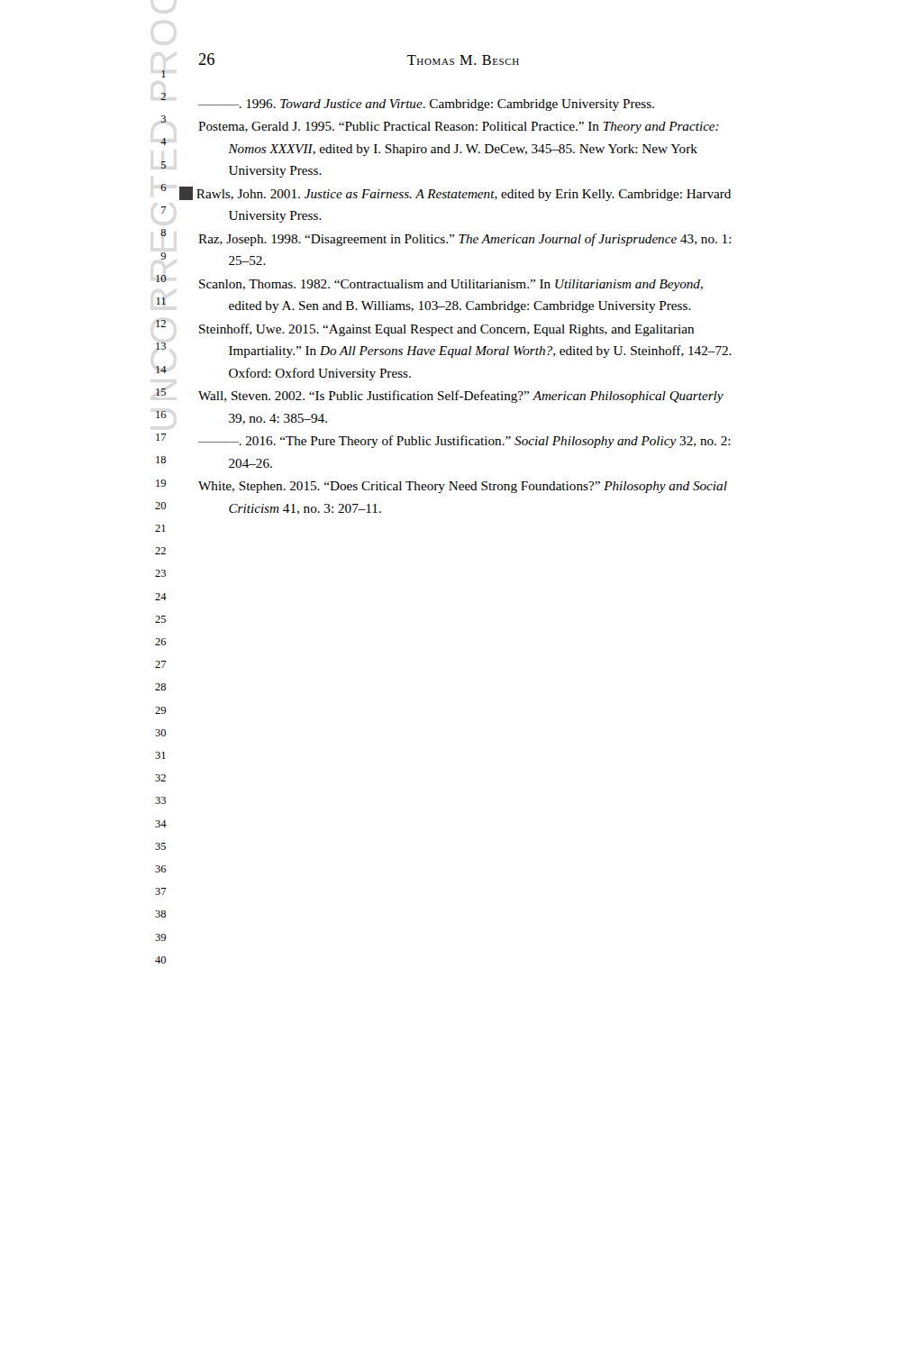UNCORRECTED PROOF
1
2
3
4
5
6
7
8
9
10
11
12
13
14
15
16
17
18
19
20
21
22
23
24
25
26
27
28
29
30
31
32
33
34
35
36
37
38
39
40
26
Thomas M. Besch
———. 1996. Toward Justice and Virtue. Cambridge: Cambridge University Press.
Postema, Gerald J. 1995. “Public Practical Reason: Political Practice.” In Theory and Practice: Nomos XXXVII, edited by I. Shapiro and J. W. DeCew, 345–85. New York: New York University Press.
9 Rawls, John. 2001. Justice as Fairness. A Restatement, edited by Erin Kelly. Cambridge: Harvard University Press.
Raz, Joseph. 1998. “Disagreement in Politics.” The American Journal of Jurisprudence 43, no. 1: 25–52.
Scanlon, Thomas. 1982. “Contractualism and Utilitarianism.” In Utilitarianism and Beyond, edited by A. Sen and B. Williams, 103–28. Cambridge: Cambridge University Press.
Steinhoff, Uwe. 2015. “Against Equal Respect and Concern, Equal Rights, and Egalitarian Impartiality.” In Do All Persons Have Equal Moral Worth?, edited by U. Steinhoff, 142–72. Oxford: Oxford University Press.
Wall, Steven. 2002. “Is Public Justification Self-Defeating?” American Philosophical Quarterly 39, no. 4: 385–94.
———. 2016. “The Pure Theory of Public Justification.” Social Philosophy and Policy 32, no. 2: 204–26.
White, Stephen. 2015. “Does Critical Theory Need Strong Foundations?” Philosophy and Social Criticism 41, no. 3: 207–11.